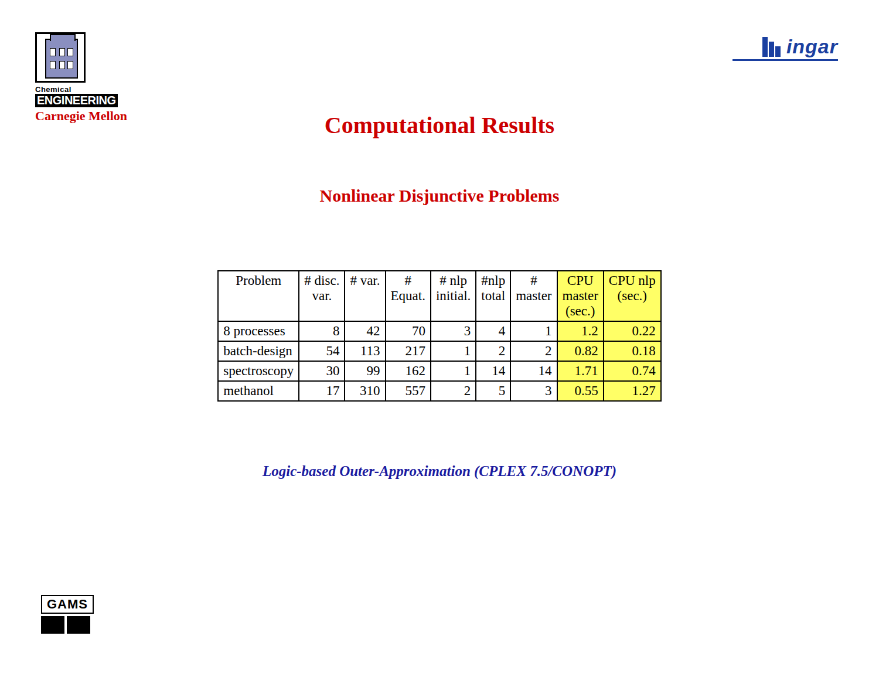Chemical
ENGINEERING
Carnegie Mellon
ingar
Computational Results
Nonlinear Disjunctive Problems
| Problem | # disc. var. | # var. | # Equat. | # nlp initial. | #nlp total | # master | CPU master (sec.) | CPU nlp (sec.) |
| --- | --- | --- | --- | --- | --- | --- | --- | --- |
| 8 processes | 8 | 42 | 70 | 3 | 4 | 1 | 1.2 | 0.22 |
| batch-design | 54 | 113 | 217 | 1 | 2 | 2 | 0.82 | 0.18 |
| spectroscopy | 30 | 99 | 162 | 1 | 14 | 14 | 1.71 | 0.74 |
| methanol | 17 | 310 | 557 | 2 | 5 | 3 | 0.55 | 1.27 |
Logic-based Outer-Approximation (CPLEX 7.5/CONOPT)
GAMS